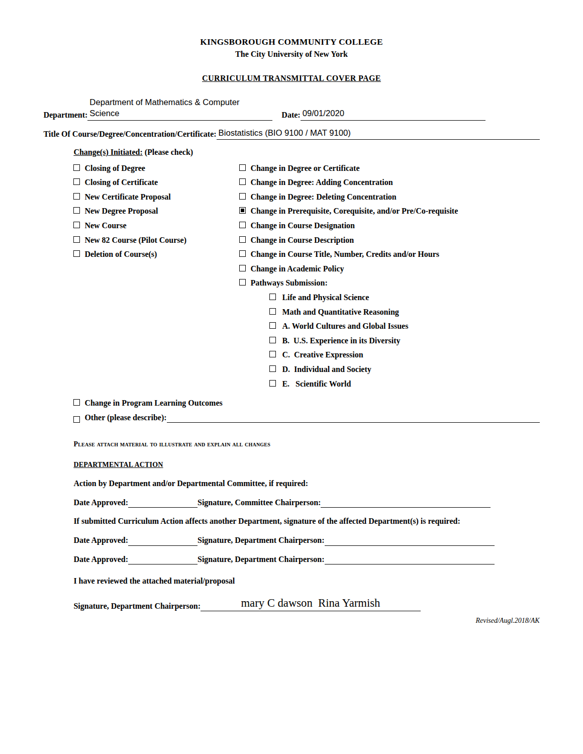KINGSBOROUGH COMMUNITY COLLEGE
The City University of New York
CURRICULUM TRANSMITTAL COVER PAGE
Department: Department of Mathematics & Computer Science Date: 09/01/2020
Title Of Course/Degree/Concentration/Certificate: Biostatistics (BIO 9100 / MAT 9100)
Change(s) Initiated: (Please check)
Closing of Degree
Closing of Certificate
New Certificate Proposal
New Degree Proposal
New Course
New 82 Course (Pilot Course)
Deletion of Course(s)
Change in Degree or Certificate
Change in Degree: Adding Concentration
Change in Degree: Deleting Concentration
Change in Prerequisite, Corequisite, and/or Pre/Co-requisite
Change in Course Designation
Change in Course Description
Change in Course Title, Number, Credits and/or Hours
Change in Academic Policy
Pathways Submission:
Life and Physical Science
Math and Quantitative Reasoning
A. World Cultures and Global Issues
B. U.S. Experience in its Diversity
C. Creative Expression
D. Individual and Society
E. Scientific World
Change in Program Learning Outcomes
Other (please describe):
Please attach material to illustrate and explain all changes
DEPARTMENTAL ACTION
Action by Department and/or Departmental Committee, if required:
Date Approved: Signature, Committee Chairperson:
If submitted Curriculum Action affects another Department, signature of the affected Department(s) is required:
Date Approved: Signature, Department Chairperson:
Date Approved: Signature, Department Chairperson:
I have reviewed the attached material/proposal
Signature, Department Chairperson: mary C dawson Rina Yarmish
Revised/Augl.2018/AK